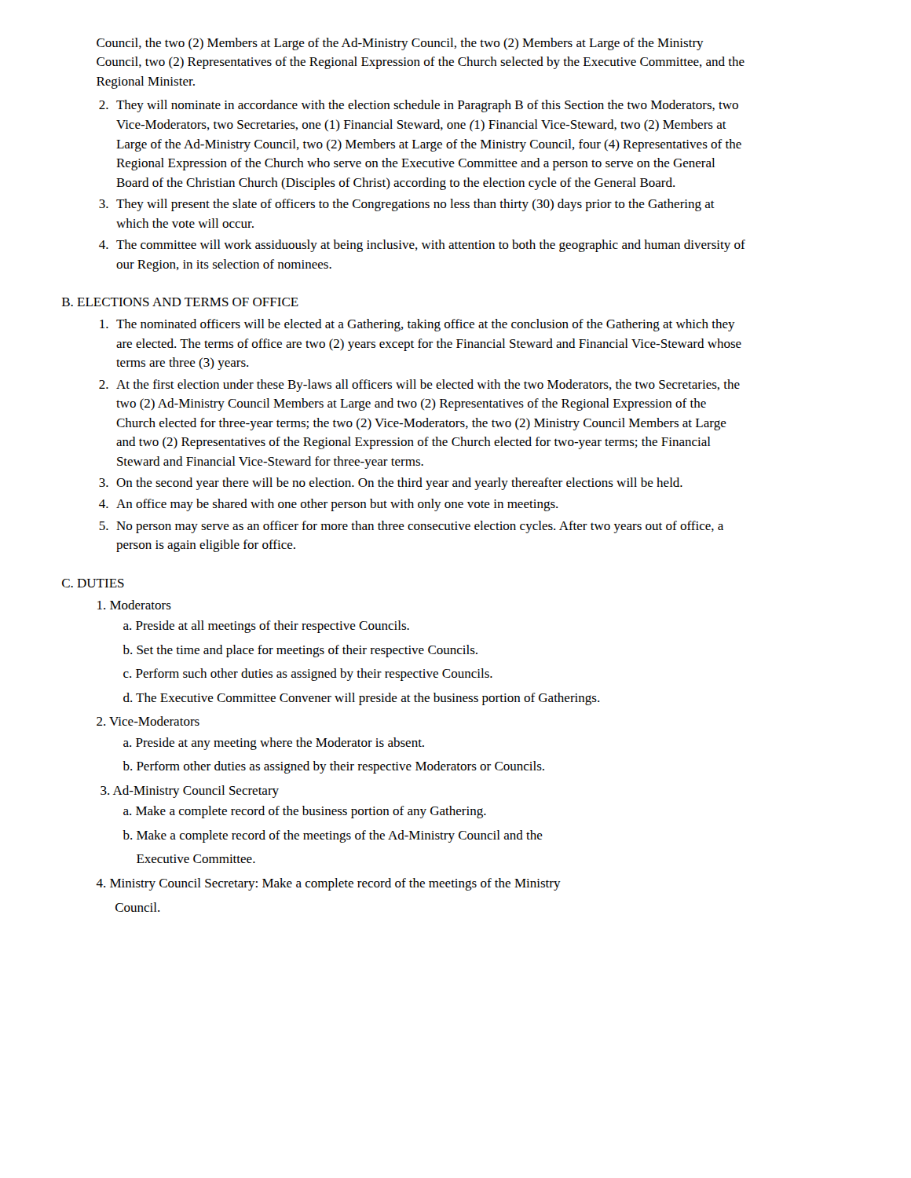Council, the two (2) Members at Large of the Ad-Ministry Council, the two (2) Members at Large of the Ministry Council, two (2) Representatives of the Regional Expression of the Church selected by the Executive Committee, and the Regional Minister.
They will nominate in accordance with the election schedule in Paragraph B of this Section the two Moderators, two Vice-Moderators, two Secretaries, one (1) Financial Steward, one (1) Financial Vice-Steward, two (2) Members at Large of the Ad-Ministry Council, two (2) Members at Large of the Ministry Council, four (4) Representatives of the Regional Expression of the Church who serve on the Executive Committee and a person to serve on the General Board of the Christian Church (Disciples of Christ) according to the election cycle of the General Board.
They will present the slate of officers to the Congregations no less than thirty (30) days prior to the Gathering at which the vote will occur.
The committee will work assiduously at being inclusive, with attention to both the geographic and human diversity of our Region, in its selection of nominees.
B. ELECTIONS AND TERMS OF OFFICE
The nominated officers will be elected at a Gathering, taking office at the conclusion of the Gathering at which they are elected. The terms of office are two (2) years except for the Financial Steward and Financial Vice-Steward whose terms are three (3) years.
At the first election under these By-laws all officers will be elected with the two Moderators, the two Secretaries, the two (2) Ad-Ministry Council Members at Large and two (2) Representatives of the Regional Expression of the Church elected for three-year terms; the two (2) Vice-Moderators, the two (2) Ministry Council Members at Large and two (2) Representatives of the Regional Expression of the Church elected for two-year terms; the Financial Steward and Financial Vice-Steward for three-year terms.
On the second year there will be no election. On the third year and yearly thereafter elections will be held.
An office may be shared with one other person but with only one vote in meetings.
No person may serve as an officer for more than three consecutive election cycles. After two years out of office, a person is again eligible for office.
C. DUTIES
1. Moderators
a. Preside at all meetings of their respective Councils.
b. Set the time and place for meetings of their respective Councils.
c. Perform such other duties as assigned by their respective Councils.
d. The Executive Committee Convener will preside at the business portion of Gatherings.
2. Vice-Moderators
a. Preside at any meeting where the Moderator is absent.
b. Perform other duties as assigned by their respective Moderators or Councils.
3. Ad-Ministry Council Secretary
a. Make a complete record of the business portion of any Gathering.
b. Make a complete record of the meetings of the Ad-Ministry Council and the
Executive Committee.
4. Ministry Council Secretary: Make a complete record of the meetings of the Ministry
Council.